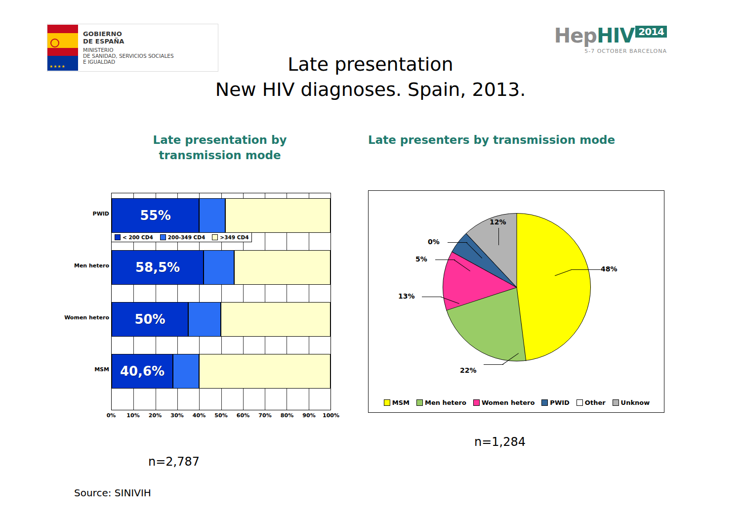★★★★
GOBIERNO
DE ESPAÑA
MINISTERIO
DE SANIDAD, SERVICIOS SOCIALES
E IGUALDAD
HepHIV 2014
5-7 OCTOBER BARCELONA
Late presentation
New HIV diagnoses. Spain, 2013.
Late presentation by
transmission mode
Late presenters by transmission mode
PWID Men hetero Women hetero MSM
55%
58,5%
50%
40,6%
0% 10% 20% 30% 40% 50% 60% 70% 80% 90% 100%
< 200 CD4 200-349 CD4 >349 CD4
n=2,787
48%
22%
13%
5%
0%
12%
MSM Men hetero Women hetero PWID Other Unknow
n=1,284
Source: SINIVIH